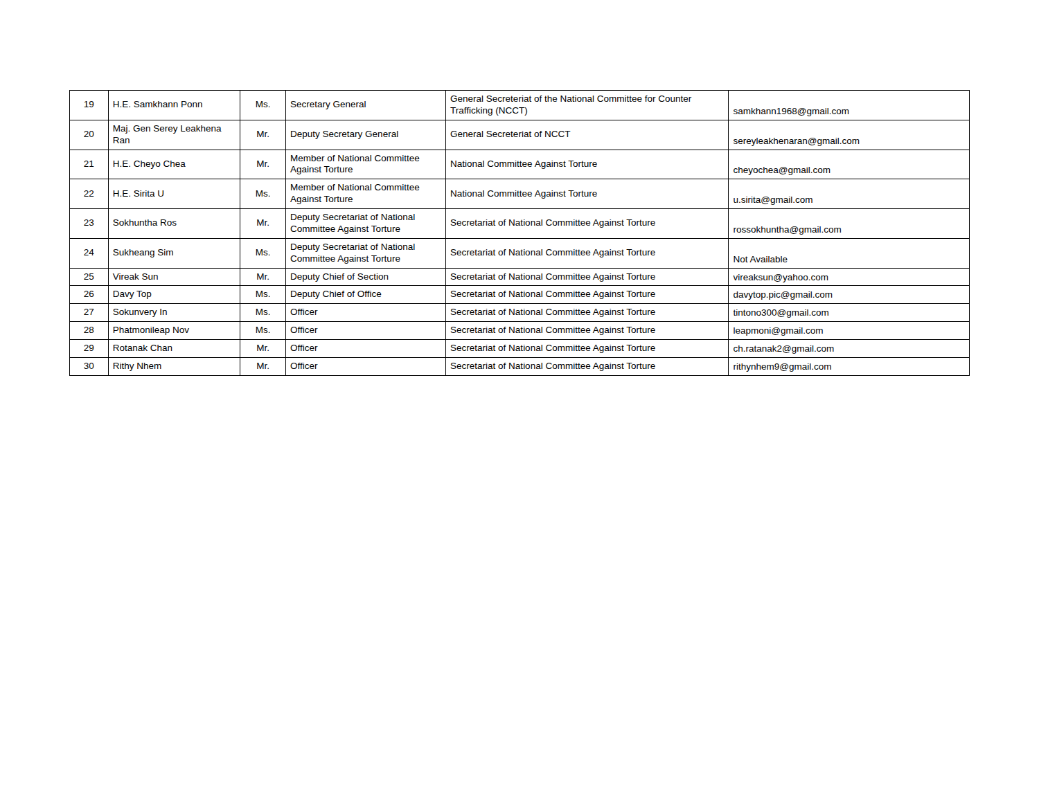| 19 | H.E. Samkhann Ponn | Ms. | Secretary General | General Secreteriat of the National Committee for Counter Trafficking (NCCT) | samkhann1968@gmail.com |
| 20 | Maj. Gen Serey Leakhena Ran | Mr. | Deputy Secretary General | General Secreteriat of NCCT | sereyleakhenaran@gmail.com |
| 21 | H.E. Cheyo Chea | Mr. | Member of National Committee Against Torture | National Committee Against Torture | cheyochea@gmail.com |
| 22 | H.E. Sirita U | Ms. | Member of National Committee Against Torture | National Committee Against Torture | u.sirita@gmail.com |
| 23 | Sokhuntha Ros | Mr. | Deputy Secretariat of National Committee Against Torture | Secretariat of National Committee Against Torture | rossokhuntha@gmail.com |
| 24 | Sukheang Sim | Ms. | Deputy Secretariat of National Committee Against Torture | Secretariat of National Committee Against Torture | Not Available |
| 25 | Vireak Sun | Mr. | Deputy Chief of Section | Secretariat of National Committee Against Torture | vireaksun@yahoo.com |
| 26 | Davy Top | Ms. | Deputy Chief of Office | Secretariat of National Committee Against Torture | davytop.pic@gmail.com |
| 27 | Sokunvery In | Ms. | Officer | Secretariat of National Committee Against Torture | tintono300@gmail.com |
| 28 | Phatmonileap Nov | Ms. | Officer | Secretariat of National Committee Against Torture | leapmoni@gmail.com |
| 29 | Rotanak Chan | Mr. | Officer | Secretariat of National Committee Against Torture | ch.ratanak2@gmail.com |
| 30 | Rithy Nhem | Mr. | Officer | Secretariat of National Committee Against Torture | rithynhem9@gmail.com |